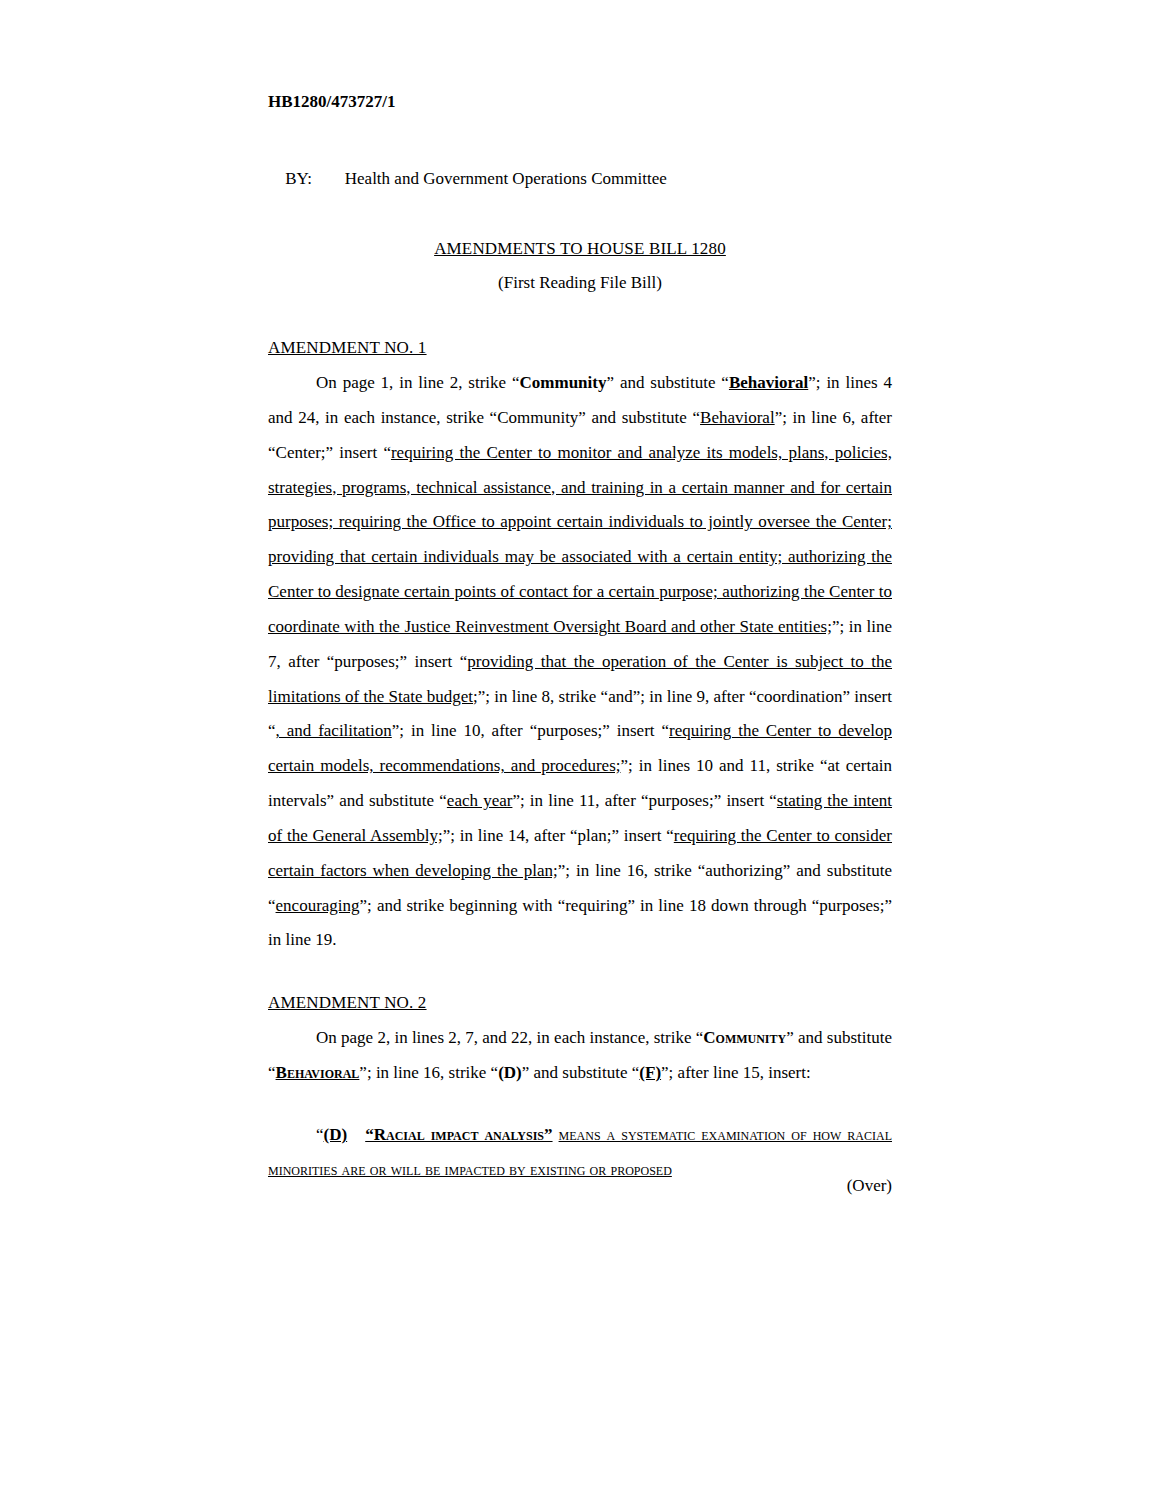HB1280/473727/1
BY: Health and Government Operations Committee
AMENDMENTS TO HOUSE BILL 1280 (First Reading File Bill)
AMENDMENT NO. 1
On page 1, in line 2, strike “Community” and substitute “Behavioral”; in lines 4 and 24, in each instance, strike “Community” and substitute “Behavioral”; in line 6, after “Center;” insert “requiring the Center to monitor and analyze its models, plans, policies, strategies, programs, technical assistance, and training in a certain manner and for certain purposes; requiring the Office to appoint certain individuals to jointly oversee the Center; providing that certain individuals may be associated with a certain entity; authorizing the Center to designate certain points of contact for a certain purpose; authorizing the Center to coordinate with the Justice Reinvestment Oversight Board and other State entities;”; in line 7, after “purposes;” insert “providing that the operation of the Center is subject to the limitations of the State budget;”; in line 8, strike “and”; in line 9, after “coordination” insert “, and facilitation”; in line 10, after “purposes;” insert “requiring the Center to develop certain models, recommendations, and procedures;”; in lines 10 and 11, strike “at certain intervals” and substitute “each year”; in line 11, after “purposes;” insert “stating the intent of the General Assembly;”; in line 14, after “plan;” insert “requiring the Center to consider certain factors when developing the plan;”; in line 16, strike “authorizing” and substitute “encouraging”; and strike beginning with “requiring” in line 18 down through “purposes;” in line 19.
AMENDMENT NO. 2
On page 2, in lines 2, 7, and 22, in each instance, strike “Community” and substitute “Behavioral”; in line 16, strike “(D)” and substitute “(F)”; after line 15, insert:
“(D) “Racial impact analysis” means a systematic examination of how racial minorities are or will be impacted by existing or proposed
(Over)